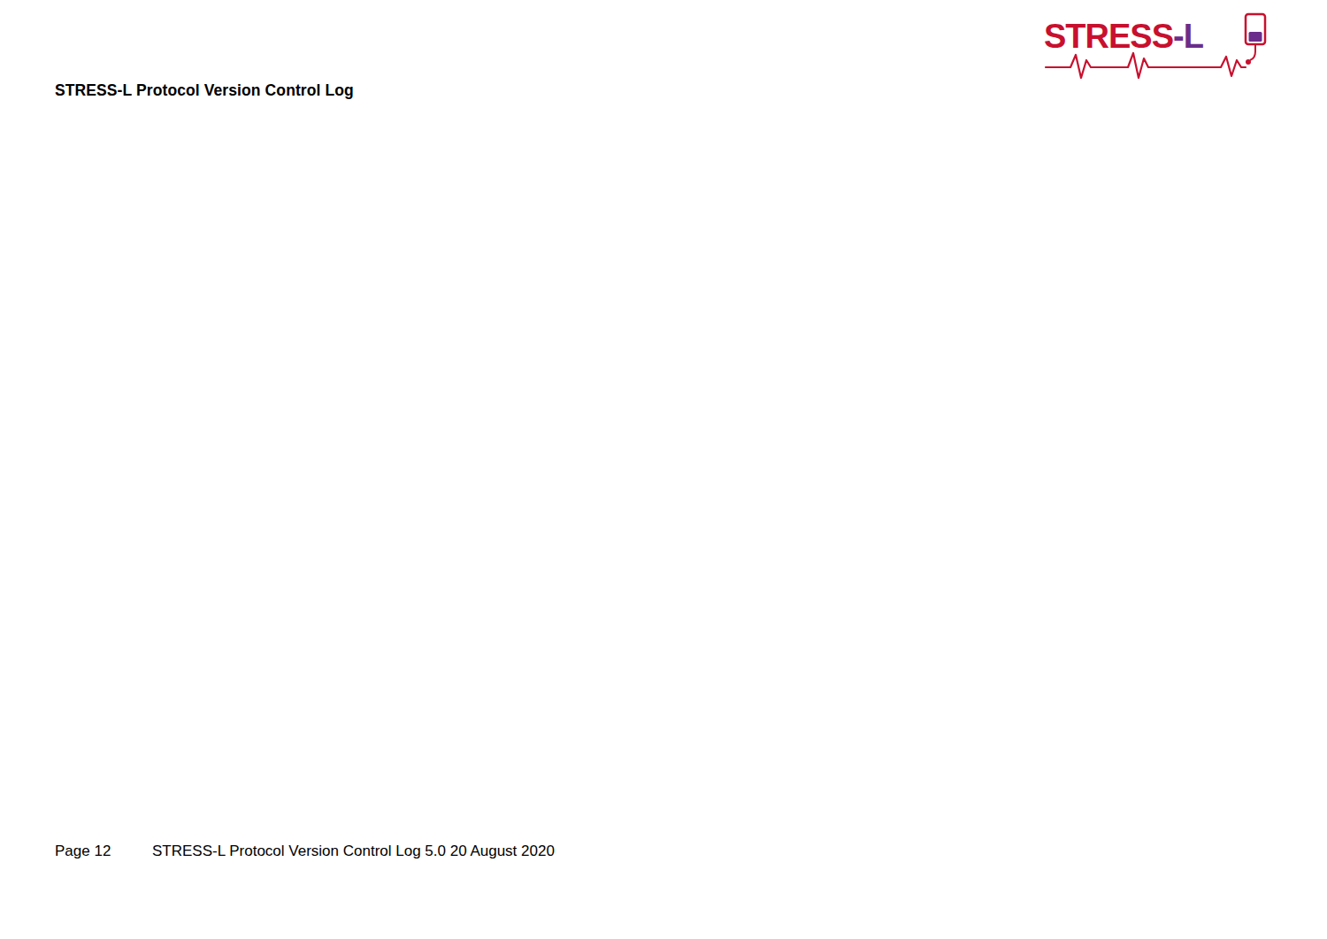STRESS-L
STRESS-L Protocol Version Control Log
Page 12 STRESS-L Protocol Version Control Log 5.0 20 August 2020